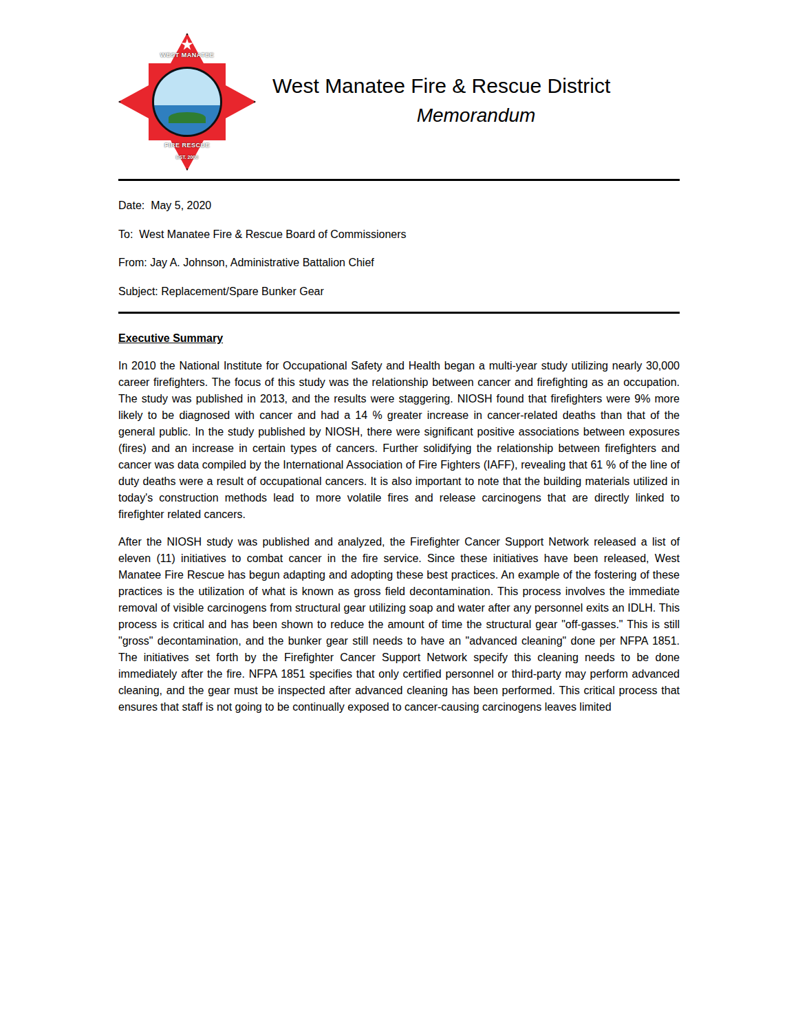WEST MANATEE
FIRE RESCUE
EST. 2000
West Manatee Fire & Rescue District
Memorandum
Date: May 5, 2020
To: West Manatee Fire & Rescue Board of Commissioners
From: Jay A. Johnson, Administrative Battalion Chief
Subject: Replacement/Spare Bunker Gear
Executive Summary
In 2010 the National Institute for Occupational Safety and Health began a multi-year study utilizing nearly 30,000 career firefighters. The focus of this study was the relationship between cancer and firefighting as an occupation. The study was published in 2013, and the results were staggering. NIOSH found that firefighters were 9% more likely to be diagnosed with cancer and had a 14 % greater increase in cancer-related deaths than that of the general public. In the study published by NIOSH, there were significant positive associations between exposures (fires) and an increase in certain types of cancers. Further solidifying the relationship between firefighters and cancer was data compiled by the International Association of Fire Fighters (IAFF), revealing that 61 % of the line of duty deaths were a result of occupational cancers. It is also important to note that the building materials utilized in today's construction methods lead to more volatile fires and release carcinogens that are directly linked to firefighter related cancers.
After the NIOSH study was published and analyzed, the Firefighter Cancer Support Network released a list of eleven (11) initiatives to combat cancer in the fire service. Since these initiatives have been released, West Manatee Fire Rescue has begun adapting and adopting these best practices. An example of the fostering of these practices is the utilization of what is known as gross field decontamination. This process involves the immediate removal of visible carcinogens from structural gear utilizing soap and water after any personnel exits an IDLH. This process is critical and has been shown to reduce the amount of time the structural gear "off-gasses." This is still "gross" decontamination, and the bunker gear still needs to have an "advanced cleaning" done per NFPA 1851. The initiatives set forth by the Firefighter Cancer Support Network specify this cleaning needs to be done immediately after the fire. NFPA 1851 specifies that only certified personnel or third-party may perform advanced cleaning, and the gear must be inspected after advanced cleaning has been performed. This critical process that ensures that staff is not going to be continually exposed to cancer-causing carcinogens leaves limited